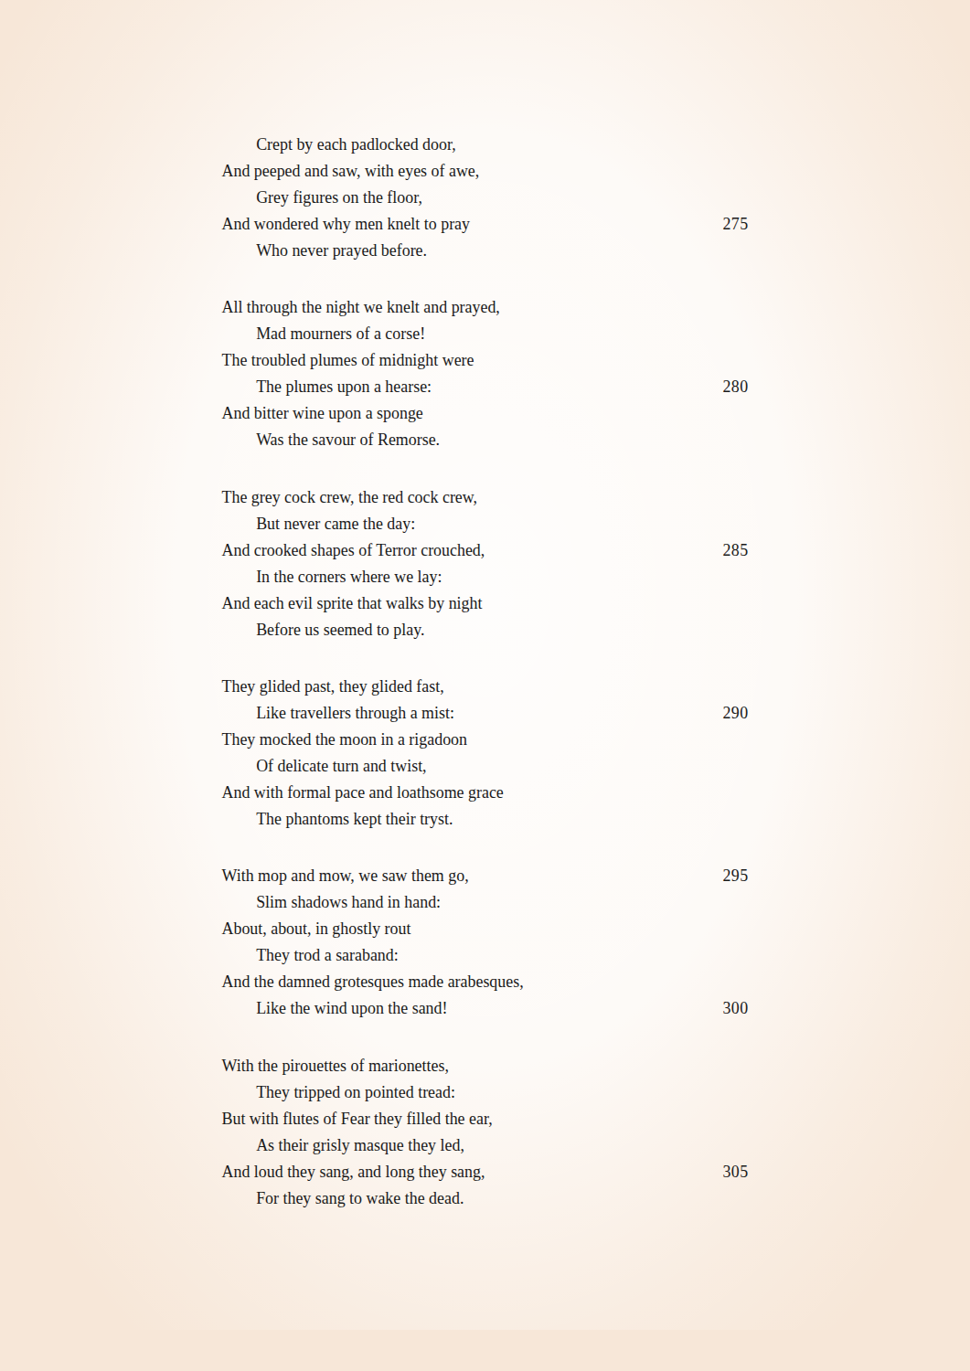Crept by each padlocked door,
And peeped and saw, with eyes of awe,
Grey figures on the floor,
And wondered why men knelt to pray275
Who never prayed before.
All through the night we knelt and prayed,
Mad mourners of a corse!
The troubled plumes of midnight were
The plumes upon a hearse:280
And bitter wine upon a sponge
Was the savour of Remorse.
The grey cock crew, the red cock crew,
But never came the day:
And crooked shapes of Terror crouched,285
In the corners where we lay:
And each evil sprite that walks by night
Before us seemed to play.
They glided past, they glided fast,
Like travellers through a mist:290
They mocked the moon in a rigadoon
Of delicate turn and twist,
And with formal pace and loathsome grace
The phantoms kept their tryst.
With mop and mow, we saw them go,295
Slim shadows hand in hand:
About, about, in ghostly rout
They trod a saraband:
And the damned grotesques made arabesques,
Like the wind upon the sand!300
With the pirouettes of marionettes,
They tripped on pointed tread:
But with flutes of Fear they filled the ear,
As their grisly masque they led,
And loud they sang, and long they sang,305
For they sang to wake the dead.